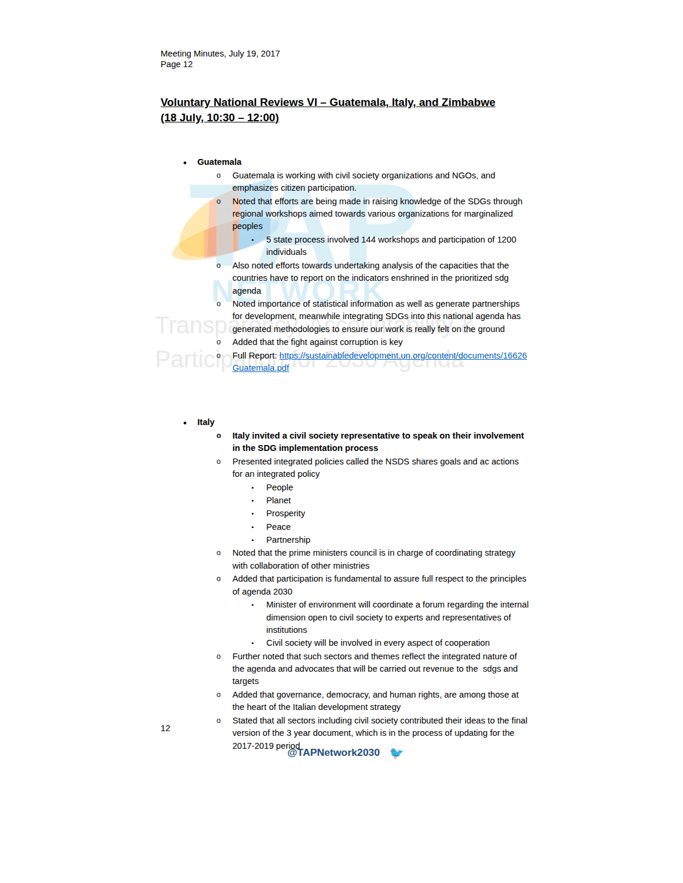TAP
NETWORK
Transparency, Accountability &
Participation for 2030 Agenda
Meeting Minutes, July 19, 2017
Page 12
Voluntary National Reviews VI – Guatemala, Italy, and Zimbabwe (18 July, 10:30 – 12:00)
Guatemala
Guatemala is working with civil society organizations and NGOs, and emphasizes citizen participation.
Noted that efforts are being made in raising knowledge of the SDGs through regional workshops aimed towards various organizations for marginalized peoples
5 state process involved 144 workshops and participation of 1200 individuals
Also noted efforts towards undertaking analysis of the capacities that the countries have to report on the indicators enshrined in the prioritized sdg agenda
Noted importance of statistical information as well as generate partnerships for development, meanwhile integrating SDGs into this national agenda has generated methodologies to ensure our work is really felt on the ground
Added that the fight against corruption is key
Full Report: https://sustainabledevelopment.un.org/content/documents/16626Guatemala.pdf
Italy
Italy invited a civil society representative to speak on their involvement in the SDG implementation process
Presented integrated policies called the NSDS shares goals and ac actions for an integrated policy
People
Planet
Prosperity
Peace
Partnership
Noted that the prime ministers council is in charge of coordinating strategy with collaboration of other ministries
Added that participation is fundamental to assure full respect to the principles of agenda 2030
Minister of environment will coordinate a forum regarding the internal dimension open to civil society to experts and representatives of institutions
Civil society will be involved in every aspect of cooperation
Further noted that such sectors and themes reflect the integrated nature of the agenda and advocates that will be carried out revenue to the sdgs and targets
Added that governance, democracy, and human rights, are among those at the heart of the Italian development strategy
Stated that all sectors including civil society contributed their ideas to the final version of the 3 year document, which is in the process of updating for the 2017-2019 period
12
@TAPNetwork2030 🐦